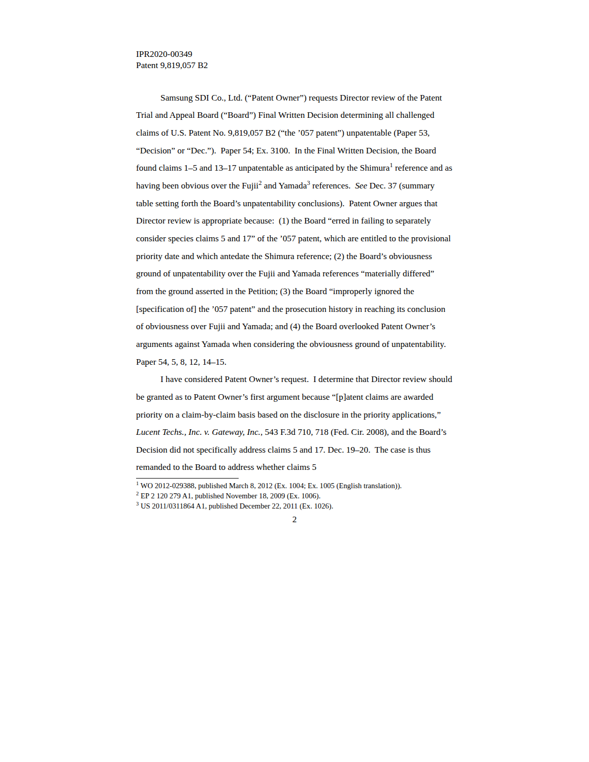IPR2020-00349
Patent 9,819,057 B2
Samsung SDI Co., Ltd. (“Patent Owner”) requests Director review of the Patent Trial and Appeal Board (“Board”) Final Written Decision determining all challenged claims of U.S. Patent No. 9,819,057 B2 (“the ’057 patent”) unpatentable (Paper 53, “Decision” or “Dec.”). Paper 54; Ex. 3100. In the Final Written Decision, the Board found claims 1–5 and 13–17 unpatentable as anticipated by the Shimura1 reference and as having been obvious over the Fujii2 and Yamada3 references. See Dec. 37 (summary table setting forth the Board’s unpatentability conclusions). Patent Owner argues that Director review is appropriate because: (1) the Board “erred in failing to separately consider species claims 5 and 17” of the ’057 patent, which are entitled to the provisional priority date and which antedate the Shimura reference; (2) the Board’s obviousness ground of unpatentability over the Fujii and Yamada references “materially differed” from the ground asserted in the Petition; (3) the Board “improperly ignored the [specification of] the ’057 patent” and the prosecution history in reaching its conclusion of obviousness over Fujii and Yamada; and (4) the Board overlooked Patent Owner’s arguments against Yamada when considering the obviousness ground of unpatentability. Paper 54, 5, 8, 12, 14–15.
I have considered Patent Owner’s request. I determine that Director review should be granted as to Patent Owner’s first argument because “[p]atent claims are awarded priority on a claim-by-claim basis based on the disclosure in the priority applications,” Lucent Techs., Inc. v. Gateway, Inc., 543 F.3d 710, 718 (Fed. Cir. 2008), and the Board’s Decision did not specifically address claims 5 and 17. Dec. 19–20. The case is thus remanded to the Board to address whether claims 5
1 WO 2012-029388, published March 8, 2012 (Ex. 1004; Ex. 1005 (English translation)).
2 EP 2 120 279 A1, published November 18, 2009 (Ex. 1006).
3 US 2011/0311864 A1, published December 22, 2011 (Ex. 1026).
2